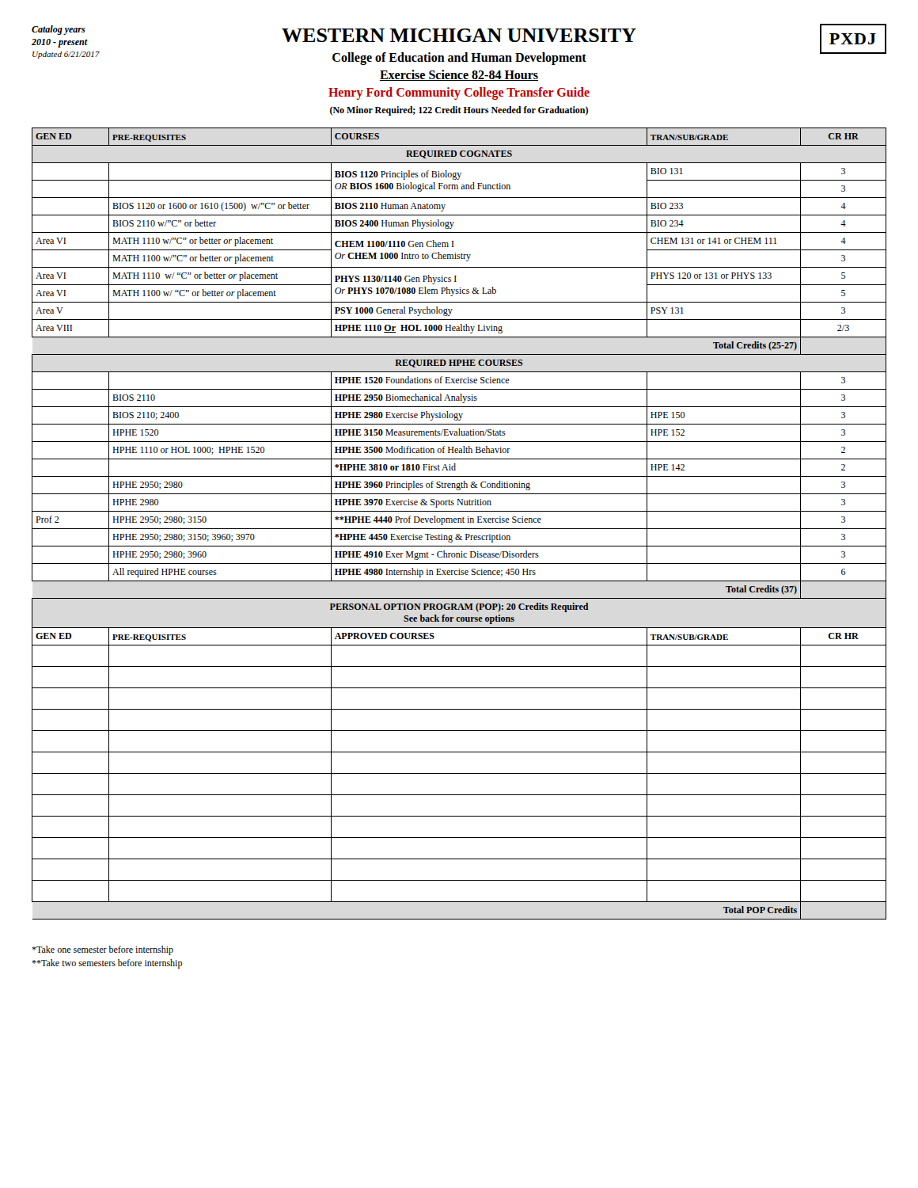Catalog years
2010 - present
Updated 6/21/2017
PXDJ
WESTERN MICHIGAN UNIVERSITY
College of Education and Human Development
Exercise Science 82-84 Hours
Henry Ford Community College Transfer Guide
(No Minor Required; 122 Credit Hours Needed for Graduation)
| GEN ED | PRE-REQUISITES | COURSES | TRAN/SUB/GRADE | CR HR |
| --- | --- | --- | --- | --- |
| REQUIRED COGNATES |
| | | BIOS 1120 Principles of Biology OR BIOS 1600 Biological Form and Function | BIO 131 | 3 |
| | | | 3 |
| | BIOS 1120 or 1600 or 1610 (1500) w/”C” or better | BIOS 2110 Human Anatomy | BIO 233 | 4 |
| | BIOS 2110 w/”C” or better | BIOS 2400 Human Physiology | BIO 234 | 4 |
| Area VI | MATH 1110 w/”C” or better or placement | CHEM 1100/1110 Gen Chem I Or CHEM 1000 Intro to Chemistry | CHEM 131 or 141 or CHEM 111 | 4 |
| | MATH 1100 w/”C” or better or placement | | 3 |
| Area VI | MATH 1110 w/ “C” or better or placement | PHYS 1130/1140 Gen Physics I Or PHYS 1070/1080 Elem Physics & Lab | PHYS 120 or 131 or PHYS 133 | 5 |
| Area VI | MATH 1100 w/ “C” or better or placement | | 5 |
| Area V | | PSY 1000 General Psychology | PSY 131 | 3 |
| Area VIII | | HPHE 1110 Or HOL 1000 Healthy Living | | 2/3 |
| Total Credits (25-27) | |
| REQUIRED HPHE COURSES |
| | | HPHE 1520 Foundations of Exercise Science | | 3 |
| | BIOS 2110 | HPHE 2950 Biomechanical Analysis | | 3 |
| | BIOS 2110; 2400 | HPHE 2980 Exercise Physiology | HPE 150 | 3 |
| | HPHE 1520 | HPHE 3150 Measurements/Evaluation/Stats | HPE 152 | 3 |
| | HPHE 1110 or HOL 1000; HPHE 1520 | HPHE 3500 Modification of Health Behavior | | 2 |
| | | *HPHE 3810 or 1810 First Aid | HPE 142 | 2 |
| | HPHE 2950; 2980 | HPHE 3960 Principles of Strength & Conditioning | | 3 |
| | HPHE 2980 | HPHE 3970 Exercise & Sports Nutrition | | 3 |
| Prof 2 | HPHE 2950; 2980; 3150 | **HPHE 4440 Prof Development in Exercise Science | | 3 |
| | HPHE 2950; 2980; 3150; 3960; 3970 | *HPHE 4450 Exercise Testing & Prescription | | 3 |
| | HPHE 2950; 2980; 3960 | HPHE 4910 Exer Mgmt - Chronic Disease/Disorders | | 3 |
| | All required HPHE courses | HPHE 4980 Internship in Exercise Science; 450 Hrs | | 6 |
| Total Credits (37) | |
| PERSONAL OPTION PROGRAM (POP): 20 Credits Required See back for course options |
| GEN ED | PRE-REQUISITES | APPROVED COURSES | TRAN/SUB/GRADE | CR HR |
| Total POP Credits | |
*Take one semester before internship
**Take two semesters before internship